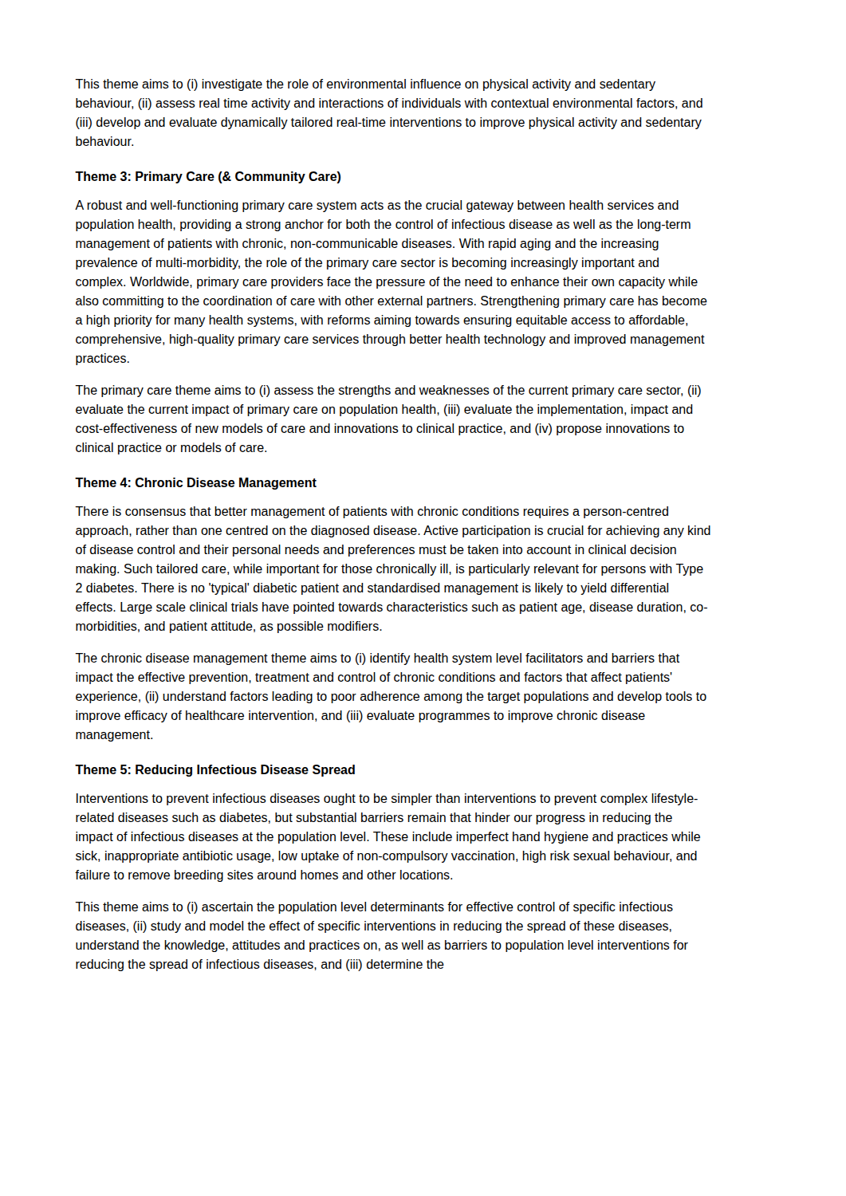This theme aims to (i) investigate the role of environmental influence on physical activity and sedentary behaviour, (ii) assess real time activity and interactions of individuals with contextual environmental factors, and (iii) develop and evaluate dynamically tailored real-time interventions to improve physical activity and sedentary behaviour.
Theme 3: Primary Care (& Community Care)
A robust and well-functioning primary care system acts as the crucial gateway between health services and population health, providing a strong anchor for both the control of infectious disease as well as the long-term management of patients with chronic, non-communicable diseases. With rapid aging and the increasing prevalence of multi-morbidity, the role of the primary care sector is becoming increasingly important and complex. Worldwide, primary care providers face the pressure of the need to enhance their own capacity while also committing to the coordination of care with other external partners. Strengthening primary care has become a high priority for many health systems, with reforms aiming towards ensuring equitable access to affordable, comprehensive, high-quality primary care services through better health technology and improved management practices.
The primary care theme aims to (i) assess the strengths and weaknesses of the current primary care sector, (ii) evaluate the current impact of primary care on population health, (iii) evaluate the implementation, impact and cost-effectiveness of new models of care and innovations to clinical practice, and (iv) propose innovations to clinical practice or models of care.
Theme 4: Chronic Disease Management
There is consensus that better management of patients with chronic conditions requires a person-centred approach, rather than one centred on the diagnosed disease. Active participation is crucial for achieving any kind of disease control and their personal needs and preferences must be taken into account in clinical decision making. Such tailored care, while important for those chronically ill, is particularly relevant for persons with Type 2 diabetes. There is no 'typical' diabetic patient and standardised management is likely to yield differential effects. Large scale clinical trials have pointed towards characteristics such as patient age, disease duration, co-morbidities, and patient attitude, as possible modifiers.
The chronic disease management theme aims to (i) identify health system level facilitators and barriers that impact the effective prevention, treatment and control of chronic conditions and factors that affect patients' experience, (ii) understand factors leading to poor adherence among the target populations and develop tools to improve efficacy of healthcare intervention, and (iii) evaluate programmes to improve chronic disease management.
Theme 5: Reducing Infectious Disease Spread
Interventions to prevent infectious diseases ought to be simpler than interventions to prevent complex lifestyle-related diseases such as diabetes, but substantial barriers remain that hinder our progress in reducing the impact of infectious diseases at the population level. These include imperfect hand hygiene and practices while sick, inappropriate antibiotic usage, low uptake of non-compulsory vaccination, high risk sexual behaviour, and failure to remove breeding sites around homes and other locations.
This theme aims to (i) ascertain the population level determinants for effective control of specific infectious diseases, (ii) study and model the effect of specific interventions in reducing the spread of these diseases, understand the knowledge, attitudes and practices on, as well as barriers to population level interventions for reducing the spread of infectious diseases, and (iii) determine the